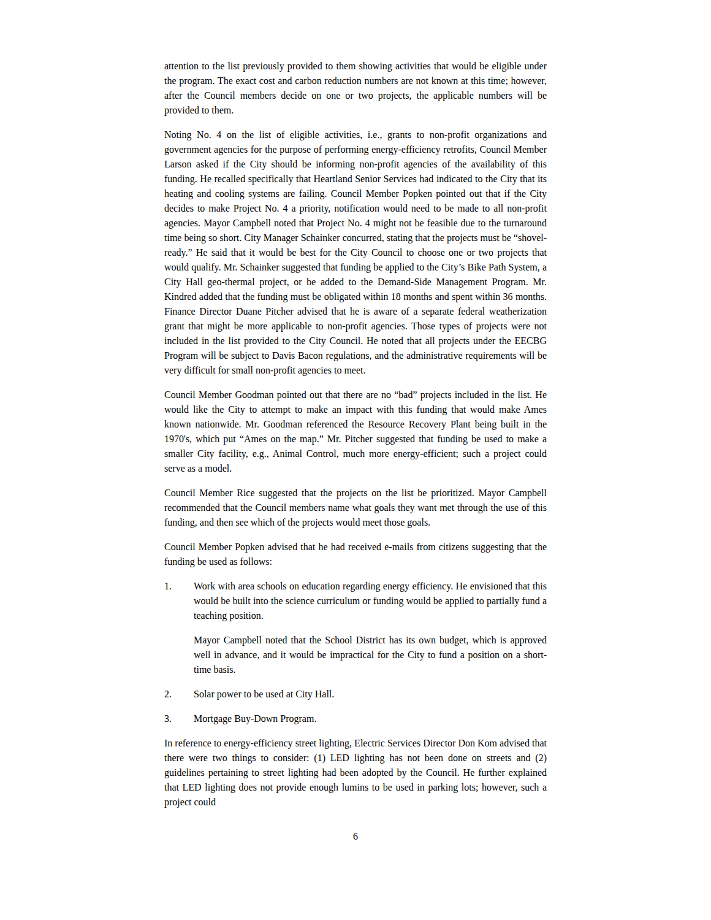attention to the list previously provided to them showing activities that would be eligible under the program. The exact cost and carbon reduction numbers are not known at this time; however, after the Council members decide on one or two projects, the applicable numbers will be provided to them.
Noting No. 4 on the list of eligible activities, i.e., grants to non-profit organizations and government agencies for the purpose of performing energy-efficiency retrofits, Council Member Larson asked if the City should be informing non-profit agencies of the availability of this funding. He recalled specifically that Heartland Senior Services had indicated to the City that its heating and cooling systems are failing. Council Member Popken pointed out that if the City decides to make Project No. 4 a priority, notification would need to be made to all non-profit agencies. Mayor Campbell noted that Project No. 4 might not be feasible due to the turnaround time being so short. City Manager Schainker concurred, stating that the projects must be “shovel-ready.” He said that it would be best for the City Council to choose one or two projects that would qualify. Mr. Schainker suggested that funding be applied to the City’s Bike Path System, a City Hall geo-thermal project, or be added to the Demand-Side Management Program. Mr. Kindred added that the funding must be obligated within 18 months and spent within 36 months. Finance Director Duane Pitcher advised that he is aware of a separate federal weatherization grant that might be more applicable to non-profit agencies. Those types of projects were not included in the list provided to the City Council. He noted that all projects under the EECBG Program will be subject to Davis Bacon regulations, and the administrative requirements will be very difficult for small non-profit agencies to meet.
Council Member Goodman pointed out that there are no “bad” projects included in the list. He would like the City to attempt to make an impact with this funding that would make Ames known nationwide. Mr. Goodman referenced the Resource Recovery Plant being built in the 1970's, which put “Ames on the map.” Mr. Pitcher suggested that funding be used to make a smaller City facility, e.g., Animal Control, much more energy-efficient; such a project could serve as a model.
Council Member Rice suggested that the projects on the list be prioritized. Mayor Campbell recommended that the Council members name what goals they want met through the use of this funding, and then see which of the projects would meet those goals.
Council Member Popken advised that he had received e-mails from citizens suggesting that the funding be used as follows:
Work with area schools on education regarding energy efficiency. He envisioned that this would be built into the science curriculum or funding would be applied to partially fund a teaching position.
Mayor Campbell noted that the School District has its own budget, which is approved well in advance, and it would be impractical for the City to fund a position on a short-time basis.
Solar power to be used at City Hall.
Mortgage Buy-Down Program.
In reference to energy-efficiency street lighting, Electric Services Director Don Kom advised that there were two things to consider: (1) LED lighting has not been done on streets and (2) guidelines pertaining to street lighting had been adopted by the Council. He further explained that LED lighting does not provide enough lumins to be used in parking lots; however, such a project could
6